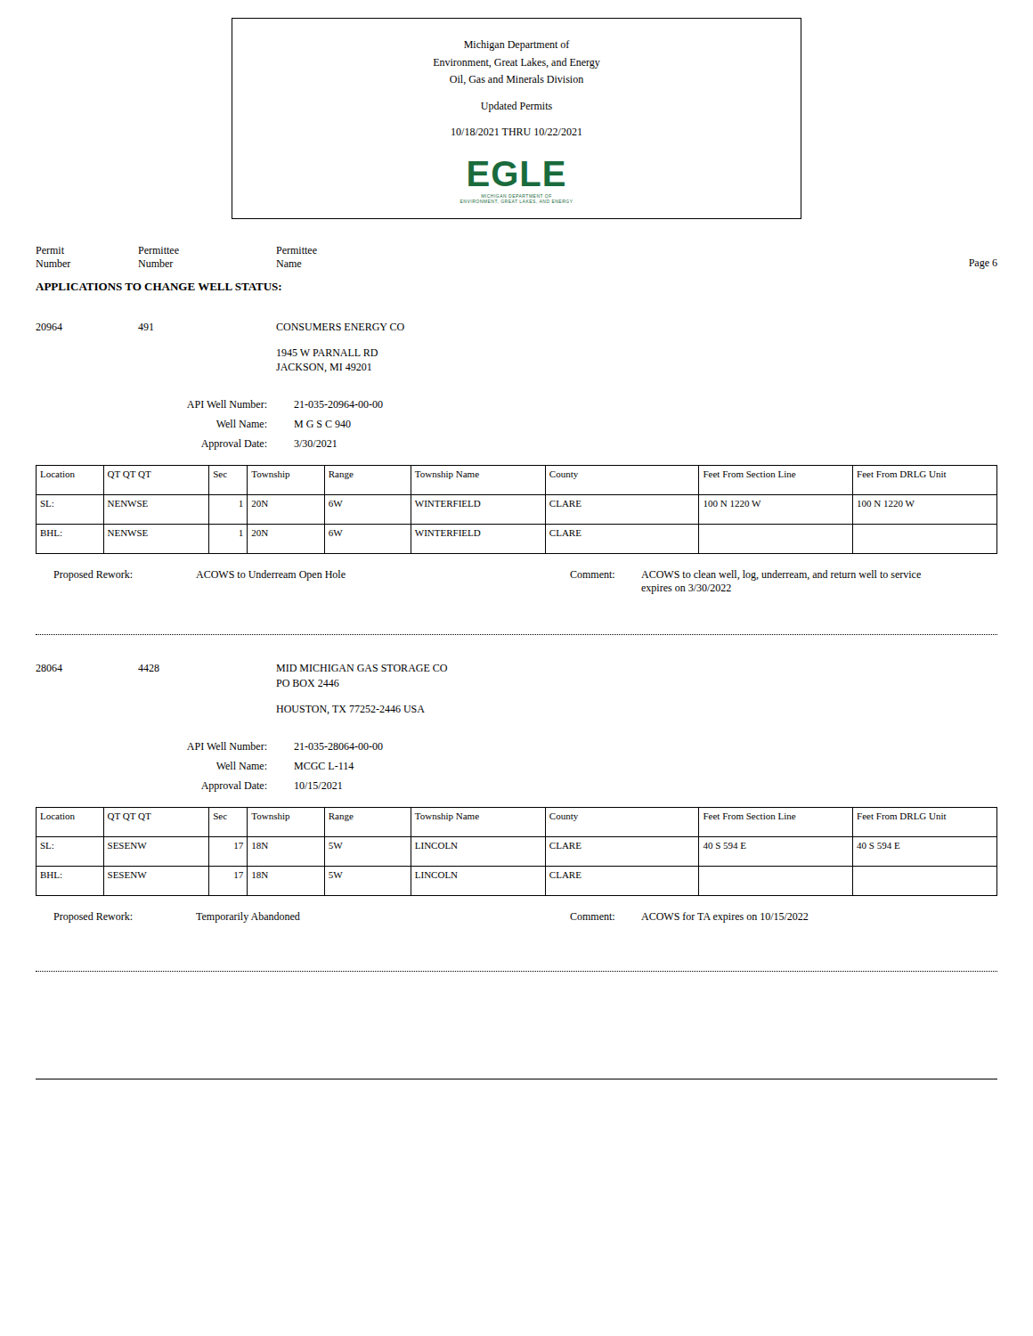Michigan Department of
Environment, Great Lakes, and Energy
Oil, Gas and Minerals Division
Updated Permits
10/18/2021 THRU 10/22/2021
EGLE
MICHIGAN DEPARTMENT OF
ENVIRONMENT, GREAT LAKES, AND ENERGY
Permit
Number
Permittee
Number
Permittee
Name
Page 6
APPLICATIONS TO CHANGE WELL STATUS:
20964 491 CONSUMERS ENERGY CO
1945 W PARNALL RD
JACKSON, MI 49201
API Well Number: 21-035-20964-00-00
Well Name: M G S C 940
Approval Date: 3/30/2021
| Location | QT QT QT | Sec | Township | Range | Township Name | County | Feet From Section Line | Feet From DRLG Unit |
| --- | --- | --- | --- | --- | --- | --- | --- | --- |
| SL: | NENWSE | 1 | 20N | 6W | WINTERFIELD | CLARE | 100 N 1220 W | 100 N 1220 W |
| BHL: | NENWSE | 1 | 20N | 6W | WINTERFIELD | CLARE | | |
Proposed Rework: ACOWS to Underream Open Hole Comment: ACOWS to clean well, log, underream, and return well to service expires on 3/30/2022
28064 4428 MID MICHIGAN GAS STORAGE CO
PO BOX 2446
HOUSTON, TX 77252-2446 USA
API Well Number: 21-035-28064-00-00
Well Name: MCGC L-114
Approval Date: 10/15/2021
| Location | QT QT QT | Sec | Township | Range | Township Name | County | Feet From Section Line | Feet From DRLG Unit |
| --- | --- | --- | --- | --- | --- | --- | --- | --- |
| SL: | SESENW | 17 | 18N | 5W | LINCOLN | CLARE | 40 S 594 E | 40 S 594 E |
| BHL: | SESENW | 17 | 18N | 5W | LINCOLN | CLARE | | |
Proposed Rework: Temporarily Abandoned Comment: ACOWS for TA expires on 10/15/2022